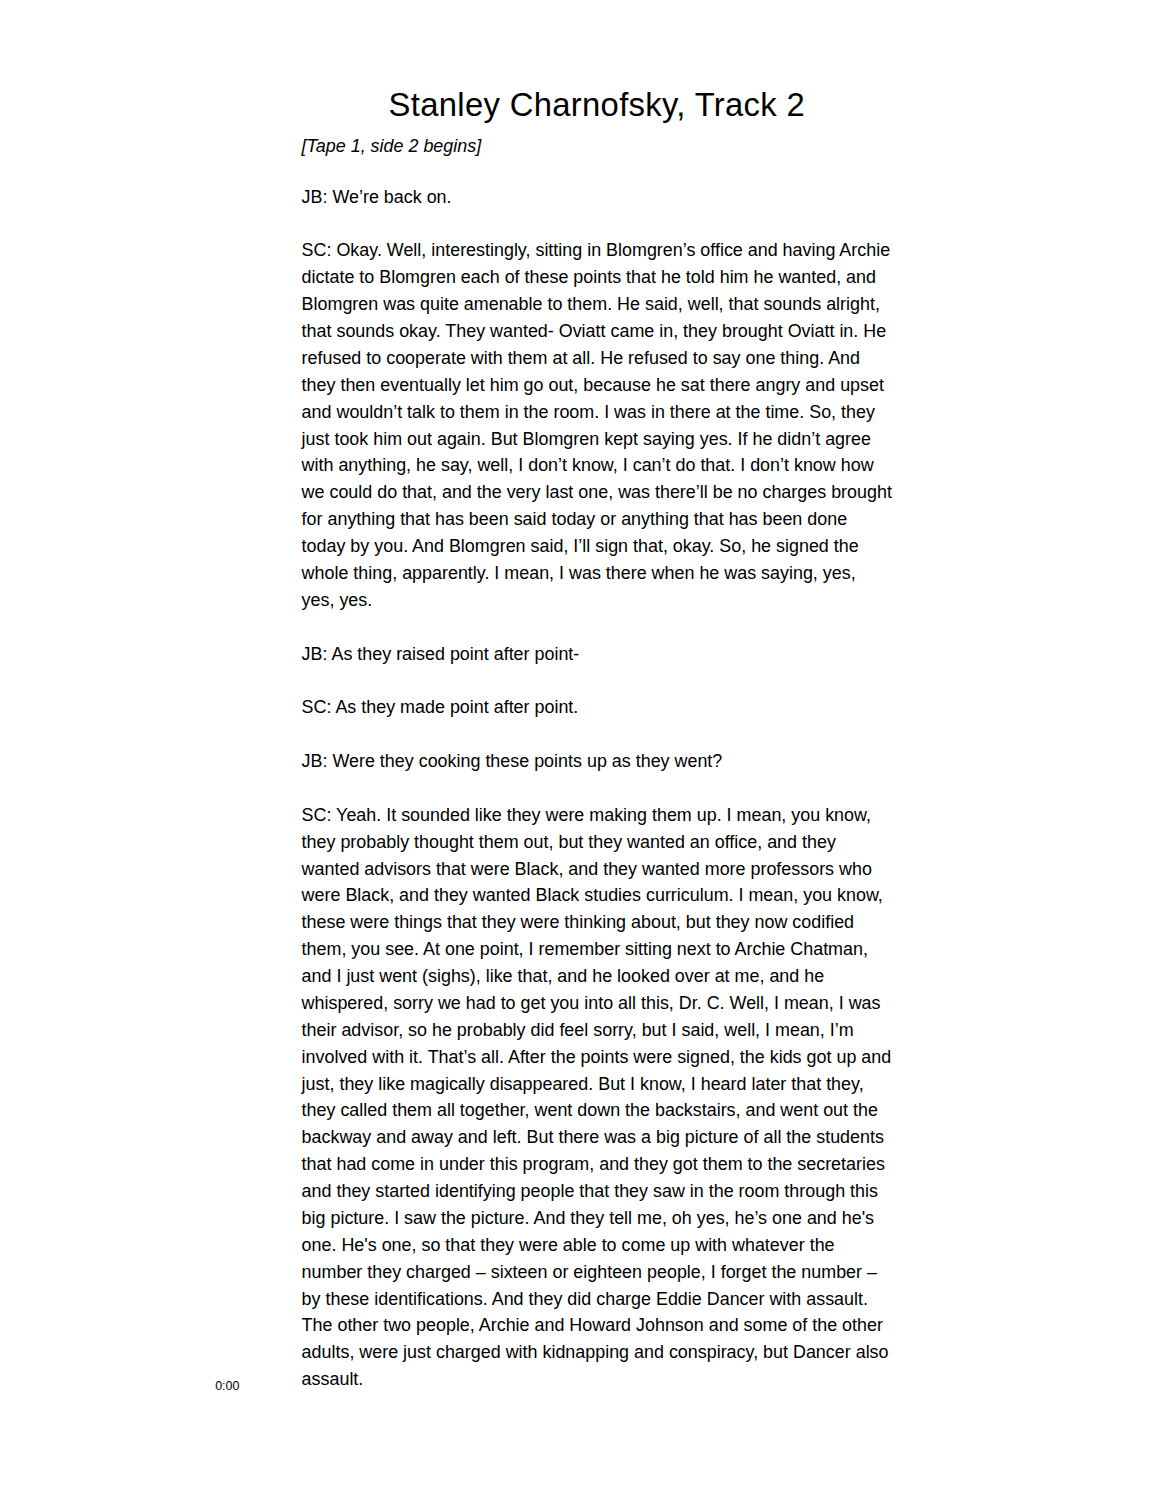Stanley Charnofsky, Track 2
[Tape 1, side 2 begins]
JB: We’re back on.
SC: Okay. Well, interestingly, sitting in Blomgren’s office and having Archie dictate to Blomgren each of these points that he told him he wanted, and Blomgren was quite amenable to them. He said, well, that sounds alright, that sounds okay. They wanted- Oviatt came in, they brought Oviatt in. He refused to cooperate with them at all. He refused to say one thing. And they then eventually let him go out, because he sat there angry and upset and wouldn’t talk to them in the room. I was in there at the time. So, they just took him out again. But Blomgren kept saying yes. If he didn’t agree with anything, he say, well, I don’t know, I can’t do that. I don’t know how we could do that, and the very last one, was there’ll be no charges brought for anything that has been said today or anything that has been done today by you. And Blomgren said, I’ll sign that, okay. So, he signed the whole thing, apparently. I mean, I was there when he was saying, yes, yes, yes.
JB: As they raised point after point-
SC: As they made point after point.
JB: Were they cooking these points up as they went?
SC: Yeah. It sounded like they were making them up. I mean, you know, they probably thought them out, but they wanted an office, and they wanted advisors that were Black, and they wanted more professors who were Black, and they wanted Black studies curriculum. I mean, you know, these were things that they were thinking about, but they now codified them, you see. At one point, I remember sitting next to Archie Chatman, and I just went (sighs), like that, and he looked over at me, and he whispered, sorry we had to get you into all this, Dr. C. Well, I mean, I was their advisor, so he probably did feel sorry, but I said, well, I mean, I’m involved with it. That’s all. After the points were signed, the kids got up and just, they like magically disappeared. But I know, I heard later that they, they called them all together, went down the backstairs, and went out the backway and away and left. But there was a big picture of all the students that had come in under this program, and they got them to the secretaries and they started identifying people that they saw in the room through this big picture. I saw the picture. And they tell me, oh yes, he’s one and he's one. He's one, so that they were able to come up with whatever the number they charged – sixteen or eighteen people, I forget the number – by these identifications. And they did charge Eddie Dancer with assault. The other two people, Archie and Howard Johnson and some of the other adults, were just charged with kidnapping and conspiracy, but Dancer also assault.
0:00